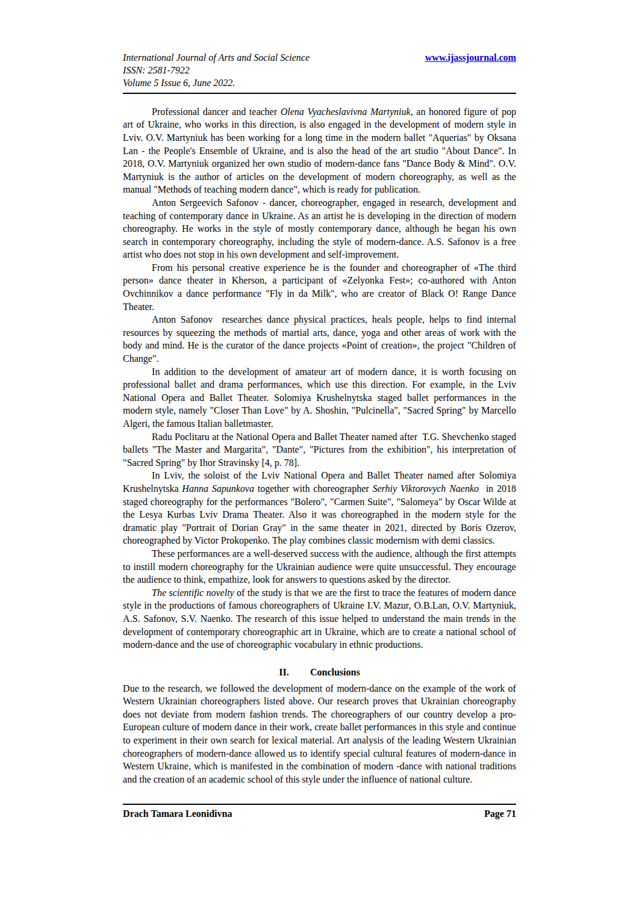International Journal of Arts and Social Science www.ijassjournal.com
ISSN: 2581-7922 Volume 5 Issue 6, June 2022.
Professional dancer and teacher Olena Vyacheslavivna Martyniuk, an honored figure of pop art of Ukraine, who works in this direction, is also engaged in the development of modern style in Lviv. O.V. Martyniuk has been working for a long time in the modern ballet "Aquerias" by Oksana Lan - the People's Ensemble of Ukraine, and is also the head of the art studio "About Dance". In 2018, O.V. Martyniuk organized her own studio of modern-dance fans "Dance Body & Mind". O.V. Martyniuk is the author of articles on the development of modern choreography, as well as the manual "Methods of teaching modern dance", which is ready for publication.
Anton Sergeevich Safonov - dancer, choreographer, engaged in research, development and teaching of contemporary dance in Ukraine. As an artist he is developing in the direction of modern choreography. He works in the style of mostly contemporary dance, although he began his own search in contemporary choreography, including the style of modern-dance. A.S. Safonov is a free artist who does not stop in his own development and self-improvement.
From his personal creative experience he is the founder and choreographer of «The third person» dance theater in Kherson, a participant of «Zelyonka Fest»; co-authored with Anton Ovchinnikov a dance performance "Fly in da Milk", who are creator of Black O! Range Dance Theater.
Anton Safonov researches dance physical practices, heals people, helps to find internal resources by squeezing the methods of martial arts, dance, yoga and other areas of work with the body and mind. He is the curator of the dance projects «Point of creation», the project "Children of Change".
In addition to the development of amateur art of modern dance, it is worth focusing on professional ballet and drama performances, which use this direction. For example, in the Lviv National Opera and Ballet Theater. Solomiya Krushelnytska staged ballet performances in the modern style, namely "Closer Than Love" by A. Shoshin, "Pulcinella", "Sacred Spring" by Marcello Algeri, the famous Italian balletmaster.
Radu Poclitaru at the National Opera and Ballet Theater named after T.G. Shevchenko staged ballets "The Master and Margarita", "Dante", "Pictures from the exhibition", his interpretation of "Sacred Spring" by Ihor Stravinsky [4, p. 78].
In Lviv, the soloist of the Lviv National Opera and Ballet Theater named after Solomiya Krushelnytska Hanna Sapunkova together with choreographer Serhiy Viktorovych Naenko in 2018 staged choreography for the performances "Bolero", "Carmen Suite", "Salomeya" by Oscar Wilde at the Lesya Kurbas Lviv Drama Theater. Also it was choreographed in the modern style for the dramatic play "Portrait of Dorian Gray" in the same theater in 2021, directed by Boris Ozerov, choreographed by Victor Prokopenko. The play combines classic modernism with demi classics.
These performances are a well-deserved success with the audience, although the first attempts to instill modern choreography for the Ukrainian audience were quite unsuccessful. They encourage the audience to think, empathize, look for answers to questions asked by the director.
The scientific novelty of the study is that we are the first to trace the features of modern dance style in the productions of famous choreographers of Ukraine I.V. Mazur, O.B.Lan, O.V. Martyniuk, A.S. Safonov, S.V. Naenko. The research of this issue helped to understand the main trends in the development of contemporary choreographic art in Ukraine, which are to create a national school of modern-dance and the use of choreographic vocabulary in ethnic productions.
II. Conclusions
Due to the research, we followed the development of modern-dance on the example of the work of Western Ukrainian choreographers listed above. Our research proves that Ukrainian choreography does not deviate from modern fashion trends. The choreographers of our country develop a pro-European culture of modern dance in their work, create ballet performances in this style and continue to experiment in their own search for lexical material. Art analysis of the leading Western Ukrainian choreographers of modern-dance allowed us to identify special cultural features of modern-dance in Western Ukraine, which is manifested in the combination of modern -dance with national traditions and the creation of an academic school of this style under the influence of national culture.
Drach Tamara Leonidivna Page 71